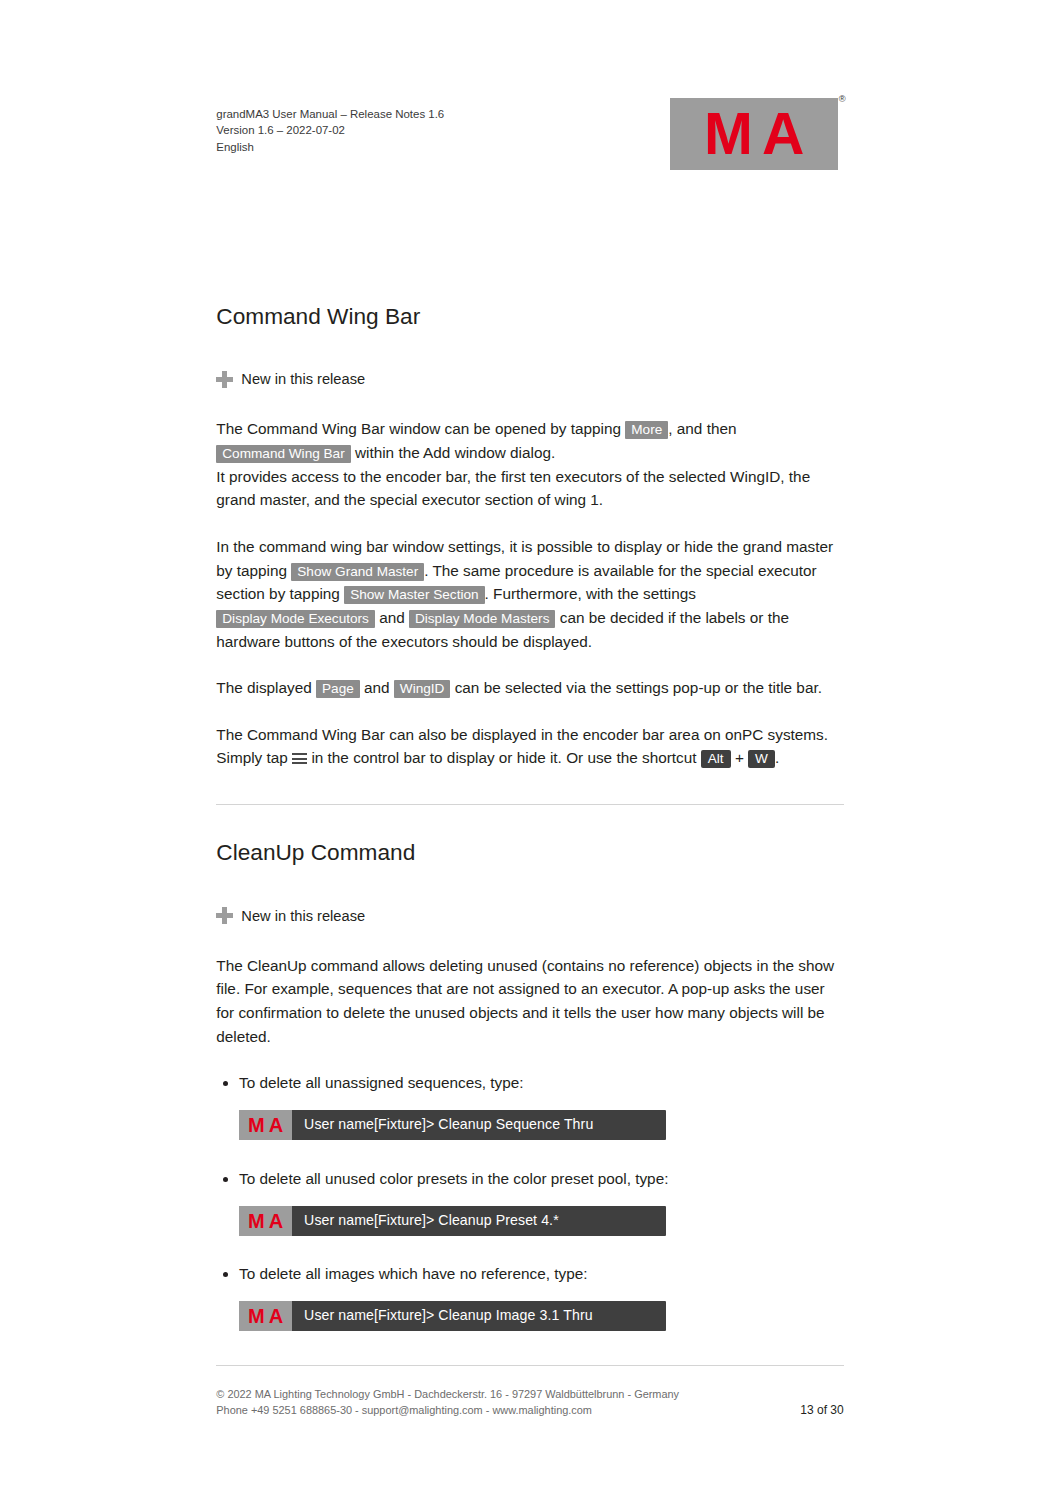grandMA3 User Manual – Release Notes 1.6
Version 1.6 – 2022-07-02
English
MA
®
Command Wing Bar
New in this release
The Command Wing Bar window can be opened by tapping More, and then Command Wing Bar within the Add window dialog.
It provides access to the encoder bar, the first ten executors of the selected WingID, the grand master, and the special executor section of wing 1.
In the command wing bar window settings, it is possible to display or hide the grand master by tapping Show Grand Master. The same procedure is available for the special executor section by tapping Show Master Section. Furthermore, with the settings Display Mode Executors and Display Mode Masters can be decided if the labels or the hardware buttons of the executors should be displayed.
The displayed Page and WingID can be selected via the settings pop-up or the title bar.
The Command Wing Bar can also be displayed in the encoder bar area on onPC systems. Simply tap in the control bar to display or hide it. Or use the shortcut Alt + W.
CleanUp Command
New in this release
The CleanUp command allows deleting unused (contains no reference) objects in the show file. For example, sequences that are not assigned to an executor. A pop-up asks the user for confirmation to delete the unused objects and it tells the user how many objects will be deleted.
To delete all unassigned sequences, type:
MA
User name[Fixture]> Cleanup Sequence Thru
To delete all unused color presets in the color preset pool, type:
MA
User name[Fixture]> Cleanup Preset 4.*
To delete all images which have no reference, type:
MA
User name[Fixture]> Cleanup Image 3.1 Thru
© 2022 MA Lighting Technology GmbH - Dachdeckerstr. 16 - 97297 Waldbüttelbrunn - Germany
Phone +49 5251 688865-30 - support@malighting.com - www.malighting.com
13 of 30